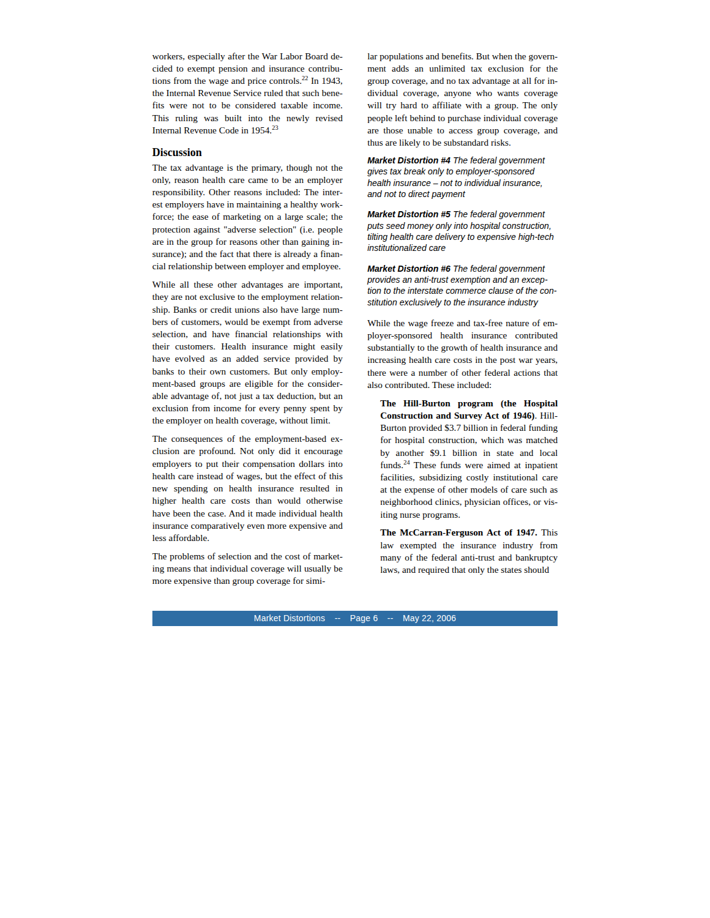workers, especially after the War Labor Board decided to exempt pension and insurance contributions from the wage and price controls.22 In 1943, the Internal Revenue Service ruled that such benefits were not to be considered taxable income. This ruling was built into the newly revised Internal Revenue Code in 1954.23
Discussion
The tax advantage is the primary, though not the only, reason health care came to be an employer responsibility. Other reasons included: The interest employers have in maintaining a healthy workforce; the ease of marketing on a large scale; the protection against "adverse selection" (i.e. people are in the group for reasons other than gaining insurance); and the fact that there is already a financial relationship between employer and employee.
While all these other advantages are important, they are not exclusive to the employment relationship. Banks or credit unions also have large numbers of customers, would be exempt from adverse selection, and have financial relationships with their customers. Health insurance might easily have evolved as an added service provided by banks to their own customers. But only employment-based groups are eligible for the considerable advantage of, not just a tax deduction, but an exclusion from income for every penny spent by the employer on health coverage, without limit.
The consequences of the employment-based exclusion are profound. Not only did it encourage employers to put their compensation dollars into health care instead of wages, but the effect of this new spending on health insurance resulted in higher health care costs than would otherwise have been the case. And it made individual health insurance comparatively even more expensive and less affordable.
The problems of selection and the cost of marketing means that individual coverage will usually be more expensive than group coverage for simi-
lar populations and benefits. But when the government adds an unlimited tax exclusion for the group coverage, and no tax advantage at all for individual coverage, anyone who wants coverage will try hard to affiliate with a group. The only people left behind to purchase individual coverage are those unable to access group coverage, and thus are likely to be substandard risks.
Market Distortion #4 The federal government gives tax break only to employer-sponsored health insurance – not to individual insurance, and not to direct payment
Market Distortion #5 The federal government puts seed money only into hospital construction, tilting health care delivery to expensive high-tech institutionalized care
Market Distortion #6 The federal government provides an anti-trust exemption and an exception to the interstate commerce clause of the constitution exclusively to the insurance industry
While the wage freeze and tax-free nature of employer-sponsored health insurance contributed substantially to the growth of health insurance and increasing health care costs in the post war years, there were a number of other federal actions that also contributed. These included:
The Hill-Burton program (the Hospital Construction and Survey Act of 1946). Hill-Burton provided $3.7 billion in federal funding for hospital construction, which was matched by another $9.1 billion in state and local funds.24 These funds were aimed at inpatient facilities, subsidizing costly institutional care at the expense of other models of care such as neighborhood clinics, physician offices, or visiting nurse programs.
The McCarran-Ferguson Act of 1947. This law exempted the insurance industry from many of the federal anti-trust and bankruptcy laws, and required that only the states should
Market Distortions -- Page 6 -- May 22, 2006